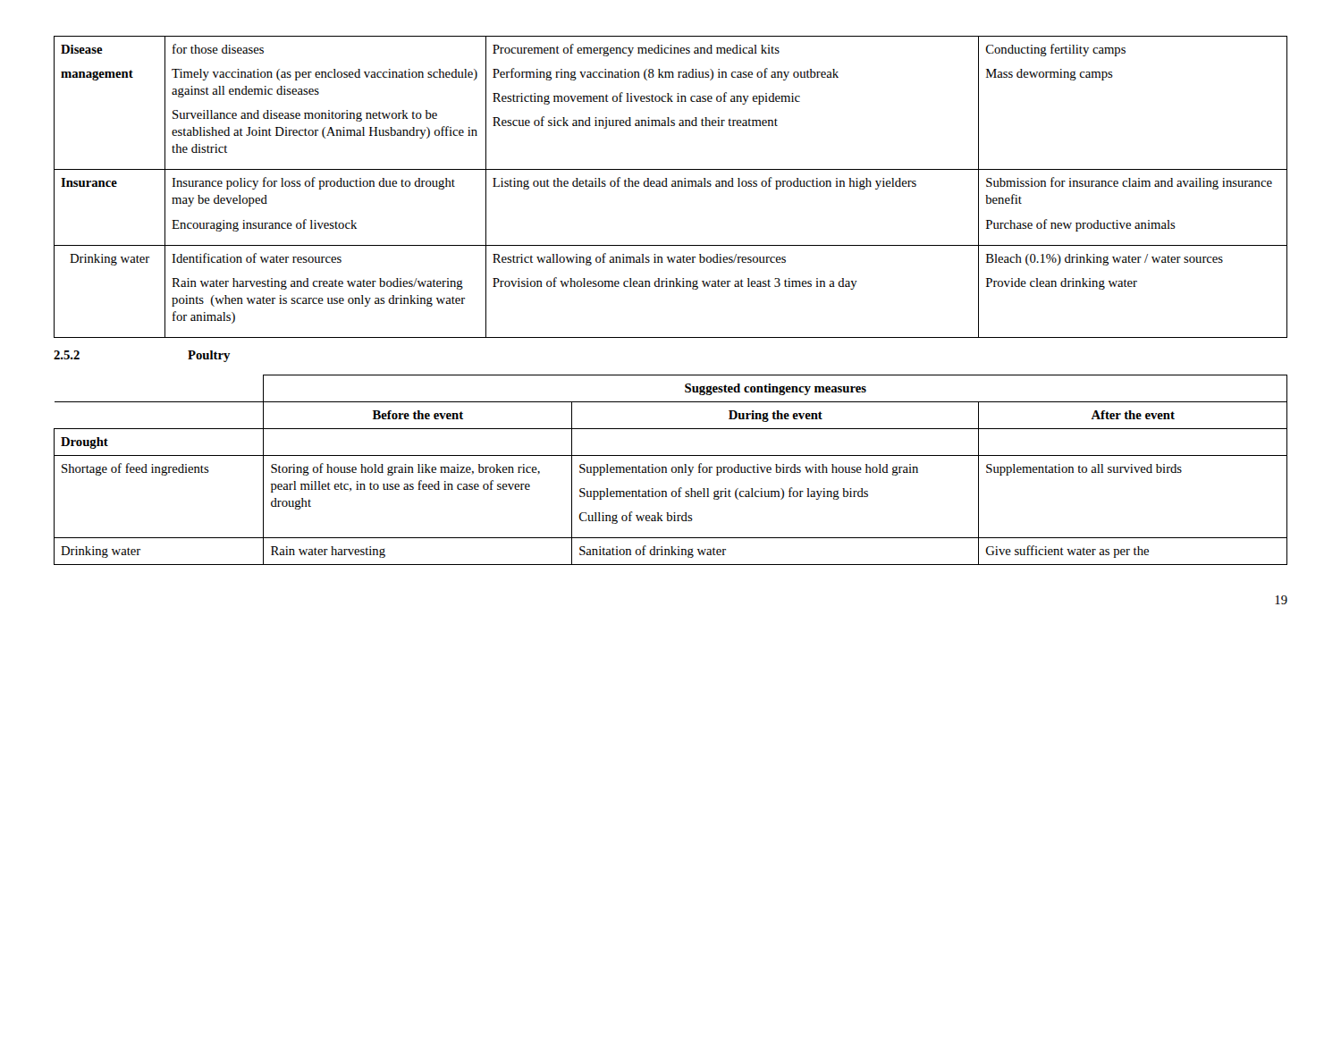| Disease management | for those diseases Timely vaccination (as per enclosed vaccination schedule) against all endemic diseases Surveillance and disease monitoring network to be established at Joint Director (Animal Husbandry) office in the district | Procurement of emergency medicines and medical kits Performing ring vaccination (8 km radius) in case of any outbreak Restricting movement of livestock in case of any epidemic Rescue of sick and injured animals and their treatment | Conducting fertility camps Mass deworming camps |
| Insurance | Insurance policy for loss of production due to drought may be developed Encouraging insurance of livestock | Listing out the details of the dead animals and loss of production in high yielders | Submission for insurance claim and availing insurance benefit Purchase of new productive animals |
| Drinking water | Identification of water resources Rain water harvesting and create water bodies/watering points (when water is scarce use only as drinking water for animals) | Restrict wallowing of animals in water bodies/resources Provision of wholesome clean drinking water at least 3 times in a day | Bleach (0.1%) drinking water / water sources Provide clean drinking water |
2.5.2 Poultry
| | Suggested contingency measures |
| | Before the event | During the event | After the event |
| Drought | | | |
| Shortage of feed ingredients | Storing of house hold grain like maize, broken rice, pearl millet etc, in to use as feed in case of severe drought | Supplementation only for productive birds with house hold grain Supplementation of shell grit (calcium) for laying birds Culling of weak birds | Supplementation to all survived birds |
| Drinking water | Rain water harvesting | Sanitation of drinking water | Give sufficient water as per the |
19